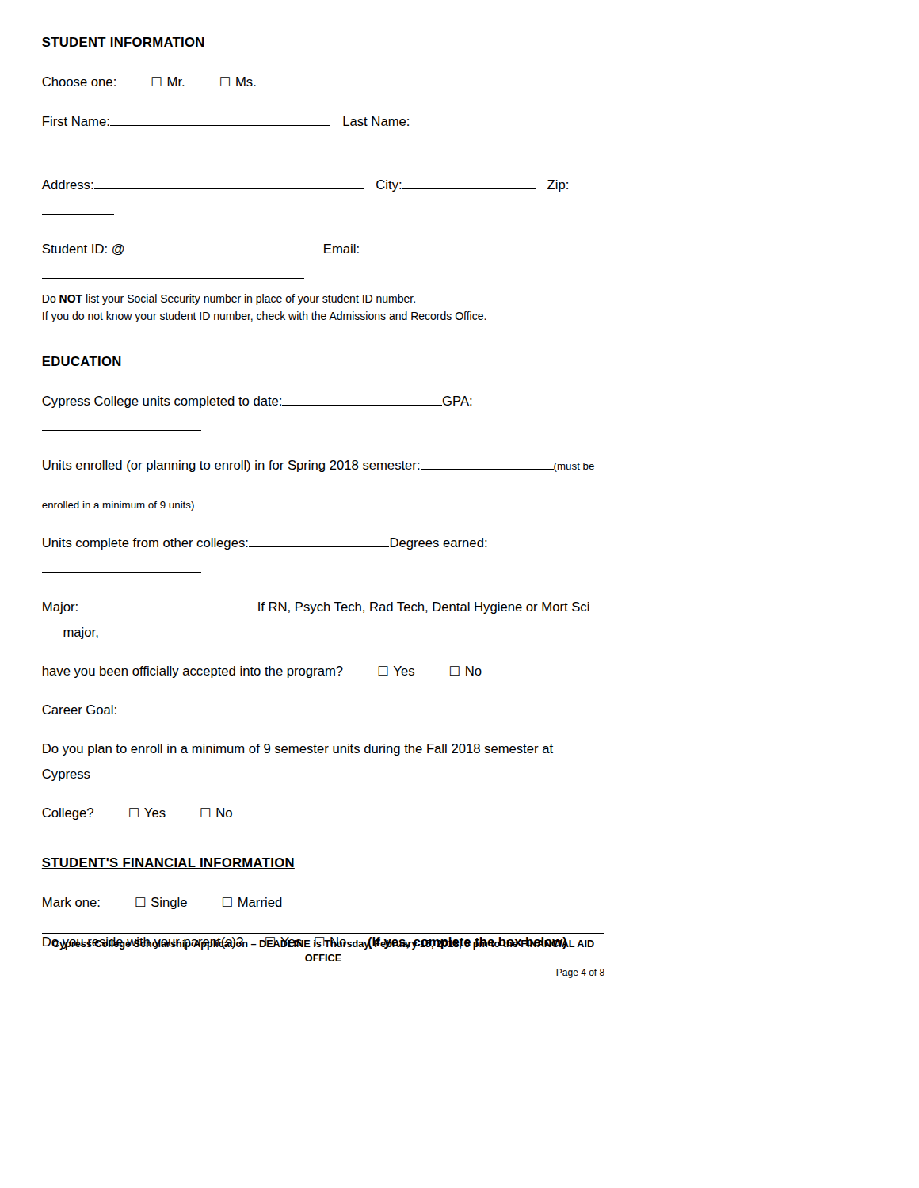STUDENT INFORMATION
Choose one: ☐Mr. ☐Ms.
First Name: Last Name:
Address: City: Zip:
Student ID: @ Email:
Do NOT list your Social Security number in place of your student ID number.
If you do not know your student ID number, check with the Admissions and Records Office.
EDUCATION
Cypress College units completed to date: GPA:
Units enrolled (or planning to enroll) in for Spring 2018 semester: (must be
enrolled in a minimum of 9 units)
Units complete from other colleges: Degrees earned:
Major: If RN, Psych Tech, Rad Tech, Dental Hygiene or Mort Sci major,
have you been officially accepted into the program? ☐Yes ☐No
Career Goal:
Do you plan to enroll in a minimum of 9 semester units during the Fall 2018 semester at Cypress
College? ☐Yes ☐No
STUDENT'S FINANCIAL INFORMATION
Mark one: ☐Single ☐Married
Do you reside with your parent(s)? ☐Yes ☐No (If yes, complete the box below)
Cypress College Scholarship Application – DEADLINE is Thursday, February 15, 2018, 5 pm to the FINANCIAL AID OFFICE Page 4 of 8